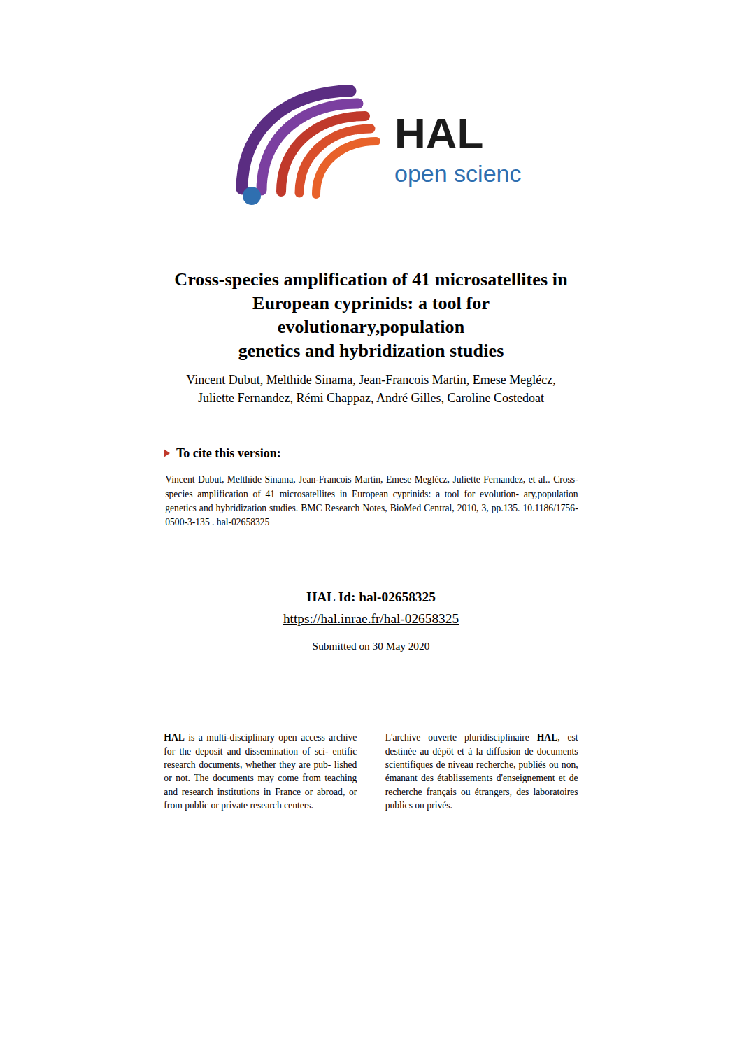HAL open science
Cross-species amplification of 41 microsatellites in
European cyprinids: a tool for evolutionary,population
genetics and hybridization studies
Vincent Dubut, Melthide Sinama, Jean-Francois Martin, Emese Meglécz,
Juliette Fernandez, Rémi Chappaz, André Gilles, Caroline Costedoat
To cite this version:
Vincent Dubut, Melthide Sinama, Jean-Francois Martin, Emese Meglécz, Juliette Fernandez, et al.. Cross-species amplification of 41 microsatellites in European cyprinids: a tool for evolution- ary,population genetics and hybridization studies. BMC Research Notes, BioMed Central, 2010, 3, pp.135. 10.1186/1756-0500-3-135 . hal-02658325
HAL Id: hal-02658325
https://hal.inrae.fr/hal-02658325
Submitted on 30 May 2020
HAL is a multi-disciplinary open access archive for the deposit and dissemination of sci- entific research documents, whether they are pub- lished or not. The documents may come from teaching and research institutions in France or abroad, or from public or private research centers.
L'archive ouverte pluridisciplinaire HAL, est destinée au dépôt et à la diffusion de documents scientifiques de niveau recherche, publiés ou non, émanant des établissements d'enseignement et de recherche français ou étrangers, des laboratoires publics ou privés.